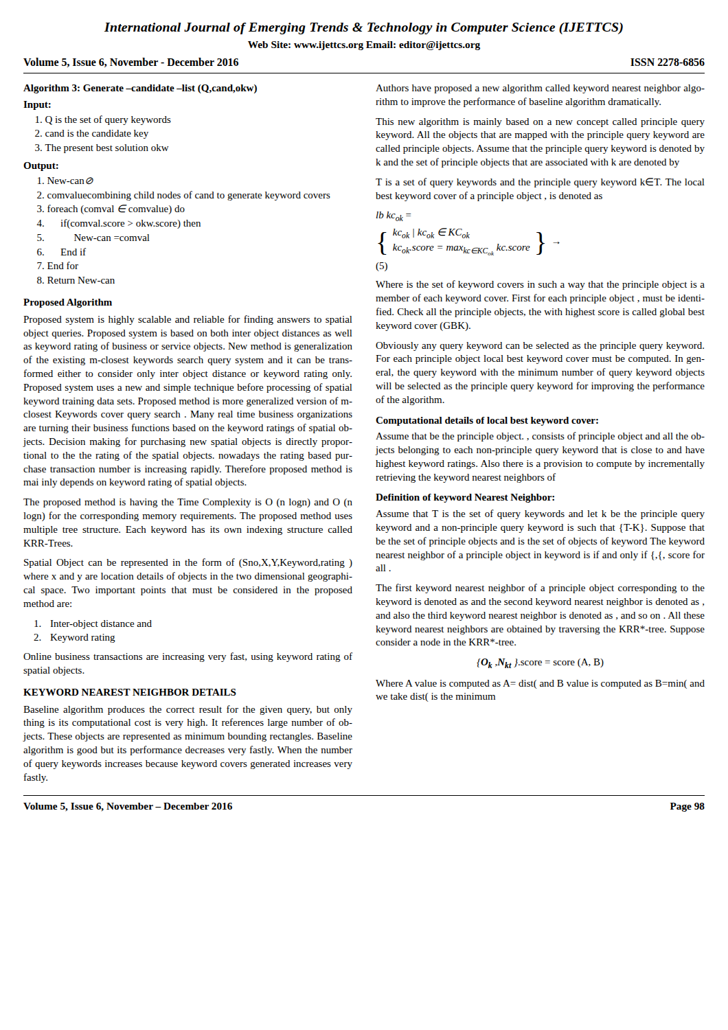International Journal of Emerging Trends & Technology in Computer Science (IJETTCS)
Web Site: www.ijettcs.org Email: editor@ijettcs.org
Volume 5, Issue 6, November - December 2016 ISSN 2278-6856
Algorithm 3: Generate –candidate –list (Q,cand,okw)
Input:
Q is the set of query keywords
cand is the candidate key
The present best solution okw
Output:
New-can⊘
comvaluecombining child nodes of cand to generate keyword covers
foreach (comval ∈ comvalue) do
if(comval.score > okw.score) then
New-can =comval
End if
End for
Return New-can
Proposed Algorithm
Proposed system is highly scalable and reliable for finding answers to spatial object queries. Proposed system is based on both inter object distances as well as keyword rating of business or service objects. New method is generalization of the existing m-closest keywords search query system and it can be transformed either to consider only inter object distance or keyword rating only. Proposed system uses a new and simple technique before processing of spatial keyword training data sets. Proposed method is more generalized version of m- closest Keywords cover query search . Many real time business organizations are turning their business functions based on the keyword ratings of spatial objects. Decision making for purchasing new spatial objects is directly proportional to the the rating of the spatial objects. nowadays the rating based purchase transaction number is increasing rapidly. Therefore proposed method is mai inly depends on keyword rating of spatial objects.
The proposed method is having the Time Complexity is O (n logn) and O (n logn) for the corresponding memory requirements. The proposed method uses multiple tree structure. Each keyword has its own indexing structure called KRR-Trees.
Spatial Object can be represented in the form of (Sno,X,Y,Keyword,rating ) where x and y are location details of objects in the two dimensional geographical space. Two important points that must be considered in the proposed method are:
1. Inter-object distance and
2. Keyword rating
Online business transactions are increasing very fast, using keyword rating of spatial objects.
KEYWORD NEAREST NEIGHBOR DETAILS
Baseline algorithm produces the correct result for the given query, but only thing is its computational cost is very high. It references large number of objects. These objects are represented as minimum bounding rectangles. Baseline algorithm is good but its performance decreases very fastly. When the number of query keywords increases because keyword covers generated increases very fastly.
Authors have proposed a new algorithm called keyword nearest neighbor algorithm to improve the performance of baseline algorithm dramatically.
This new algorithm is mainly based on a new concept called principle query keyword. All the objects that are mapped with the principle query keyword are called principle objects. Assume that the principle query keyword is denoted by k and the set of principle objects that are associated with k are denoted by
T is a set of query keywords and the principle query keyword k∈T. The local best keyword cover of a principle object , is denoted as
lb kcok =
{ kcok | kcok ∈ KCok kcok.score = maxkc∈KCok kc.score } →
(5)
Where is the set of keyword covers in such a way that the principle object is a member of each keyword cover. First for each principle object , must be identified. Check all the principle objects, the with highest score is called global best keyword cover (GBK).
Obviously any query keyword can be selected as the principle query keyword. For each principle object local best keyword cover must be computed. In general, the query keyword with the minimum number of query keyword objects will be selected as the principle query keyword for improving the performance of the algorithm.
Computational details of local best keyword cover:
Assume that be the principle object. , consists of principle object and all the objects belonging to each non-principle query keyword that is close to and have highest keyword ratings. Also there is a provision to compute by incrementally retrieving the keyword nearest neighbors of
Definition of keyword Nearest Neighbor:
Assume that T is the set of query keywords and let k be the principle query keyword and a non-principle query keyword is such that {T-K}. Suppose that be the set of principle objects and is the set of objects of keyword The keyword nearest neighbor of a principle object in keyword is if and only if {,{, score for all .
The first keyword nearest neighbor of a principle object corresponding to the keyword is denoted as and the second keyword nearest neighbor is denoted as , and also the third keyword nearest neighbor is denoted as , and so on . All these keyword nearest neighbors are obtained by traversing the KRR*-tree. Suppose consider a node in the KRR*-tree.
{Ok ,Nkt }.score = score (A, B)
Where A value is computed as A= dist( and B value is computed as B=min( and we take dist( is the minimum
Volume 5, Issue 6, November – December 2016 Page 98